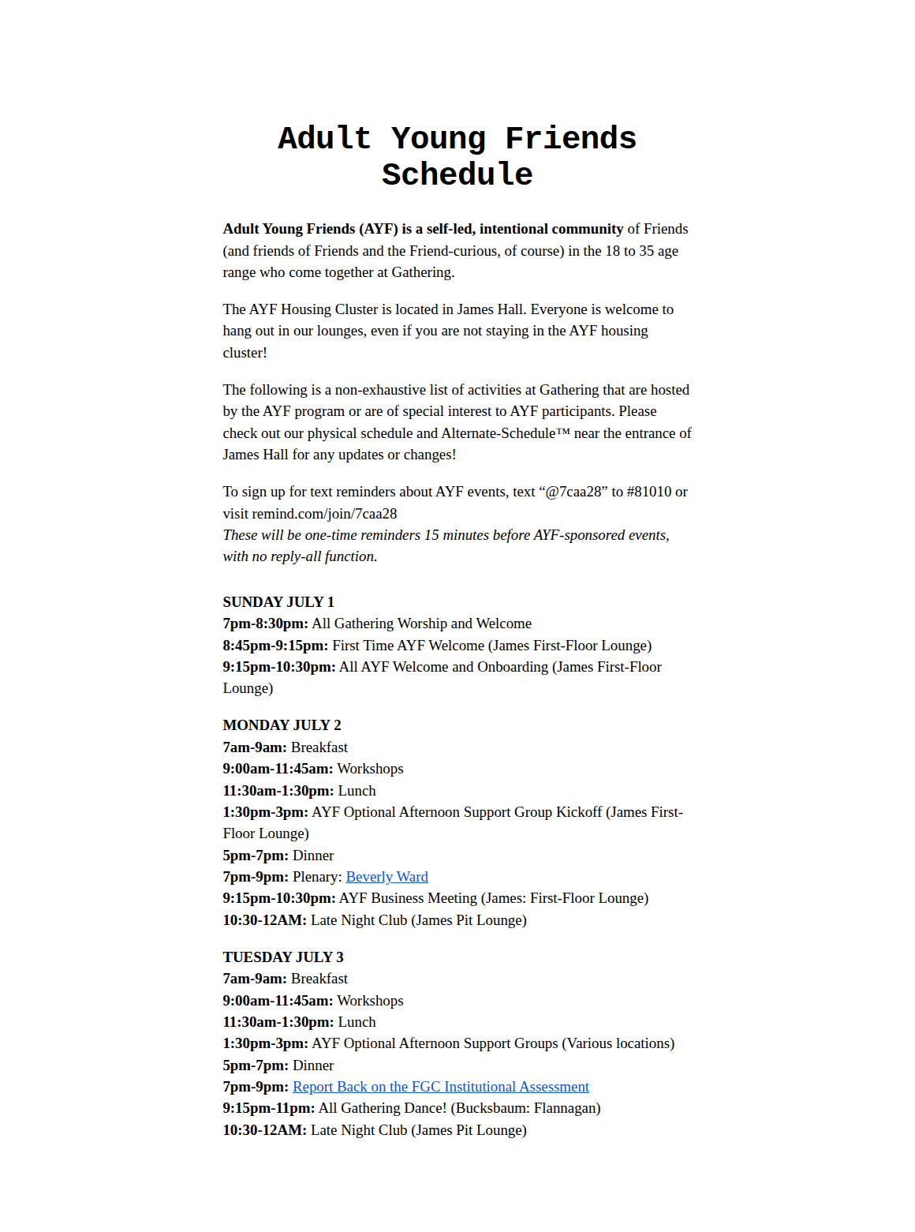Adult Young Friends Schedule
Adult Young Friends (AYF) is a self-led, intentional community of Friends (and friends of Friends and the Friend-curious, of course) in the 18 to 35 age range who come together at Gathering.
The AYF Housing Cluster is located in James Hall. Everyone is welcome to hang out in our lounges, even if you are not staying in the AYF housing cluster!
The following is a non-exhaustive list of activities at Gathering that are hosted by the AYF program or are of special interest to AYF participants. Please check out our physical schedule and Alternate-Schedule™ near the entrance of James Hall for any updates or changes!
To sign up for text reminders about AYF events, text “@7caa28” to #81010 or visit remind.com/join/7caa28
These will be one-time reminders 15 minutes before AYF-sponsored events, with no reply-all function.
SUNDAY JULY 1
7pm-8:30pm: All Gathering Worship and Welcome
8:45pm-9:15pm: First Time AYF Welcome (James First-Floor Lounge)
9:15pm-10:30pm: All AYF Welcome and Onboarding (James First-Floor Lounge)
MONDAY JULY 2
7am-9am: Breakfast
9:00am-11:45am: Workshops
11:30am-1:30pm: Lunch
1:30pm-3pm: AYF Optional Afternoon Support Group Kickoff (James First-Floor Lounge)
5pm-7pm: Dinner
7pm-9pm: Plenary: Beverly Ward
9:15pm-10:30pm: AYF Business Meeting (James: First-Floor Lounge)
10:30-12AM: Late Night Club (James Pit Lounge)
TUESDAY JULY 3
7am-9am: Breakfast
9:00am-11:45am: Workshops
11:30am-1:30pm: Lunch
1:30pm-3pm: AYF Optional Afternoon Support Groups (Various locations)
5pm-7pm: Dinner
7pm-9pm: Report Back on the FGC Institutional Assessment
9:15pm-11pm: All Gathering Dance! (Bucksbaum: Flannagan)
10:30-12AM: Late Night Club (James Pit Lounge)